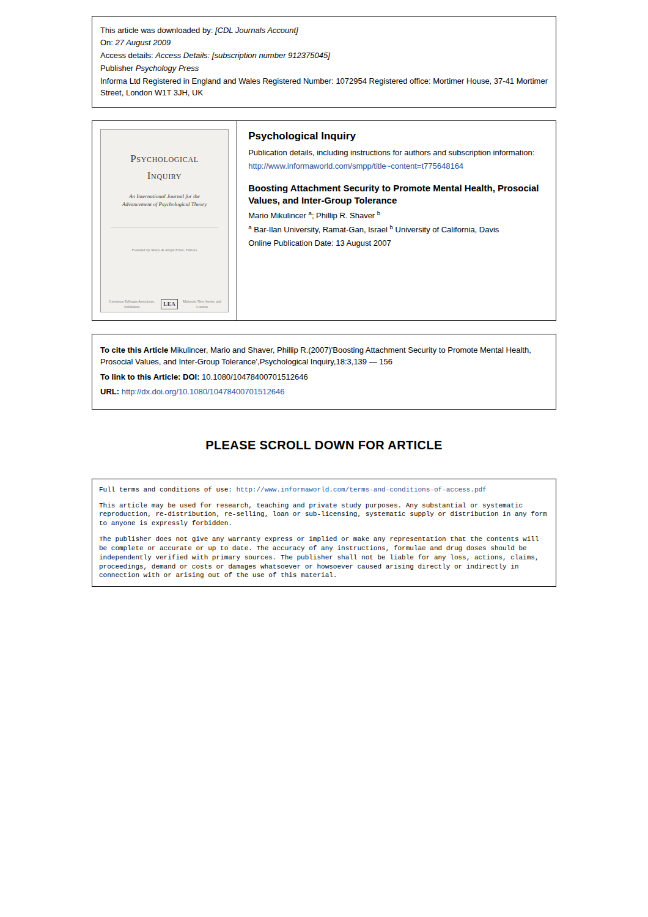This article was downloaded by: [CDL Journals Account]
On: 27 August 2009
Access details: Access Details: [subscription number 912375045]
Publisher Psychology Press
Informa Ltd Registered in England and Wales Registered Number: 1072954 Registered office: Mortimer House, 37-41 Mortimer Street, London W1T 3JH, UK
Psychological
Inquiry
An International Journal for the
Advancement of Psychological Theory
Founded by Mario & Ralph Erber, Editors
Lawrence Erlbaum Associates, Publishers LEA Mahwah, New Jersey, and London
Psychological Inquiry
Publication details, including instructions for authors and subscription information:
http://www.informaworld.com/smpp/title~content=t775648164
Boosting Attachment Security to Promote Mental Health, Prosocial Values, and Inter-Group Tolerance
Mario Mikulincer a; Phillip R. Shaver b
a Bar-Ilan University, Ramat-Gan, Israel b University of California, Davis
Online Publication Date: 13 August 2007
To cite this Article Mikulincer, Mario and Shaver, Phillip R.(2007)'Boosting Attachment Security to Promote Mental Health, Prosocial Values, and Inter-Group Tolerance',Psychological Inquiry,18:3,139 — 156
To link to this Article: DOI: 10.1080/10478400701512646
URL: http://dx.doi.org/10.1080/10478400701512646
PLEASE SCROLL DOWN FOR ARTICLE
Full terms and conditions of use: http://www.informaworld.com/terms-and-conditions-of-access.pdf
This article may be used for research, teaching and private study purposes. Any substantial or systematic reproduction, re-distribution, re-selling, loan or sub-licensing, systematic supply or distribution in any form to anyone is expressly forbidden.
The publisher does not give any warranty express or implied or make any representation that the contents will be complete or accurate or up to date. The accuracy of any instructions, formulae and drug doses should be independently verified with primary sources. The publisher shall not be liable for any loss, actions, claims, proceedings, demand or costs or damages whatsoever or howsoever caused arising directly or indirectly in connection with or arising out of the use of this material.